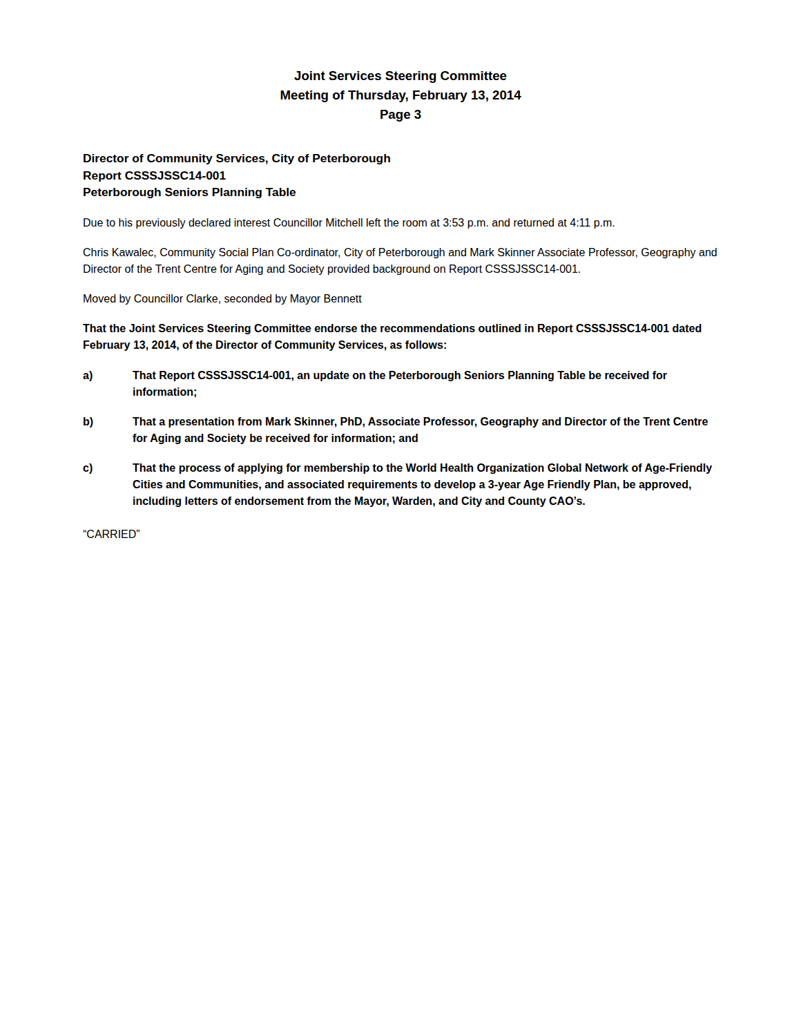Joint Services Steering Committee
Meeting of Thursday, February 13, 2014
Page 3
Director of Community Services, City of Peterborough
Report CSSSJSSC14-001
Peterborough Seniors Planning Table
Due to his previously declared interest Councillor Mitchell left the room at 3:53 p.m. and returned at 4:11 p.m.
Chris Kawalec, Community Social Plan Co-ordinator, City of Peterborough and Mark Skinner Associate Professor, Geography and Director of the Trent Centre for Aging and Society provided background on Report CSSSJSSC14-001.
Moved by Councillor Clarke, seconded by Mayor Bennett
That the Joint Services Steering Committee endorse the recommendations outlined in Report CSSSJSSC14-001 dated February 13, 2014, of the Director of Community Services, as follows:
a) That Report CSSSJSSC14-001, an update on the Peterborough Seniors Planning Table be received for information;
b) That a presentation from Mark Skinner, PhD, Associate Professor, Geography and Director of the Trent Centre for Aging and Society be received for information; and
c) That the process of applying for membership to the World Health Organization Global Network of Age-Friendly Cities and Communities, and associated requirements to develop a 3-year Age Friendly Plan, be approved, including letters of endorsement from the Mayor, Warden, and City and County CAO’s.
“CARRIED”